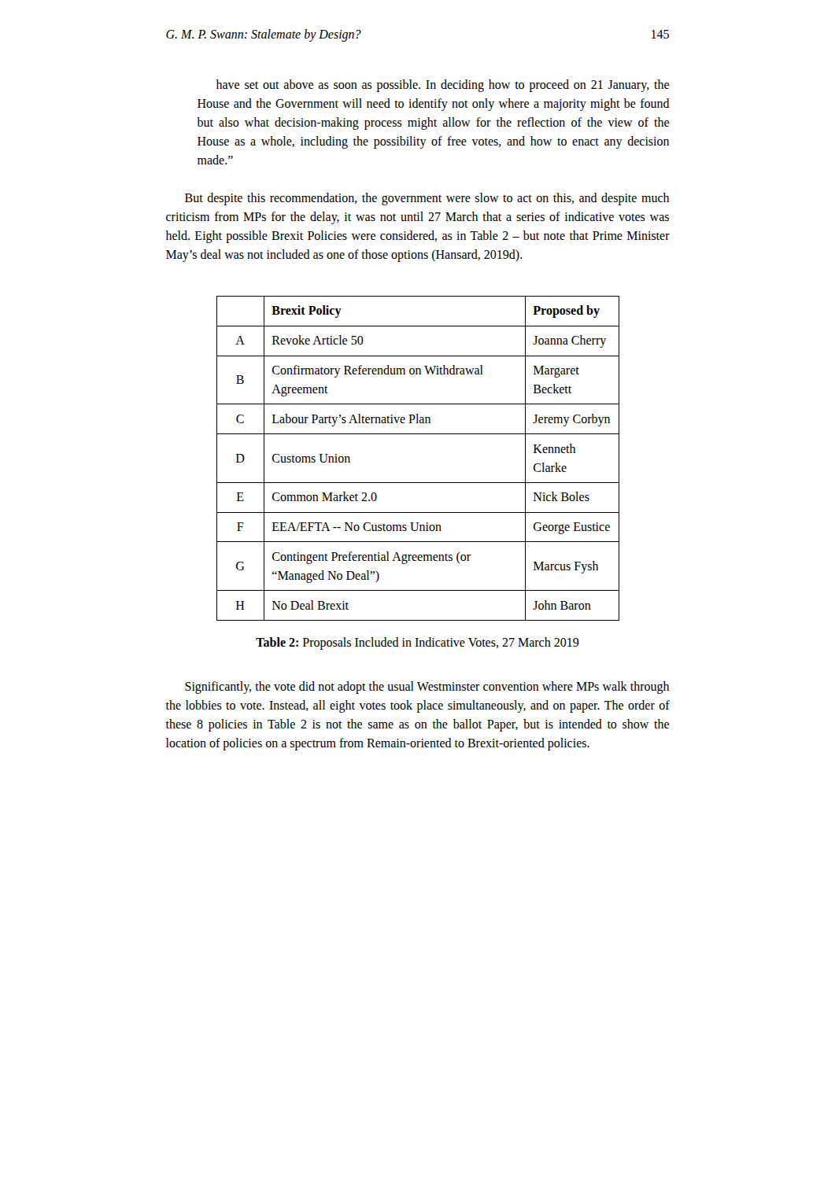G. M. P. Swann: Stalemate by Design? 145
have set out above as soon as possible. In deciding how to proceed on 21 January, the House and the Government will need to identify not only where a majority might be found but also what decision-making process might allow for the reflection of the view of the House as a whole, including the possibility of free votes, and how to enact any decision made.”
But despite this recommendation, the government were slow to act on this, and despite much criticism from MPs for the delay, it was not until 27 March that a series of indicative votes was held. Eight possible Brexit Policies were considered, as in Table 2 – but note that Prime Minister May’s deal was not included as one of those options (Hansard, 2019d).
| | Brexit Policy | Proposed by |
| --- | --- | --- |
| A | Revoke Article 50 | Joanna Cherry |
| B | Confirmatory Referendum on Withdrawal Agreement | Margaret Beckett |
| C | Labour Party’s Alternative Plan | Jeremy Corbyn |
| D | Customs Union | Kenneth Clarke |
| E | Common Market 2.0 | Nick Boles |
| F | EEA/EFTA -- No Customs Union | George Eustice |
| G | Contingent Preferential Agreements (or “Managed No Deal”) | Marcus Fysh |
| H | No Deal Brexit | John Baron |
Table 2: Proposals Included in Indicative Votes, 27 March 2019
Significantly, the vote did not adopt the usual Westminster convention where MPs walk through the lobbies to vote. Instead, all eight votes took place simultaneously, and on paper. The order of these 8 policies in Table 2 is not the same as on the ballot Paper, but is intended to show the location of policies on a spectrum from Remain-oriented to Brexit-oriented policies.